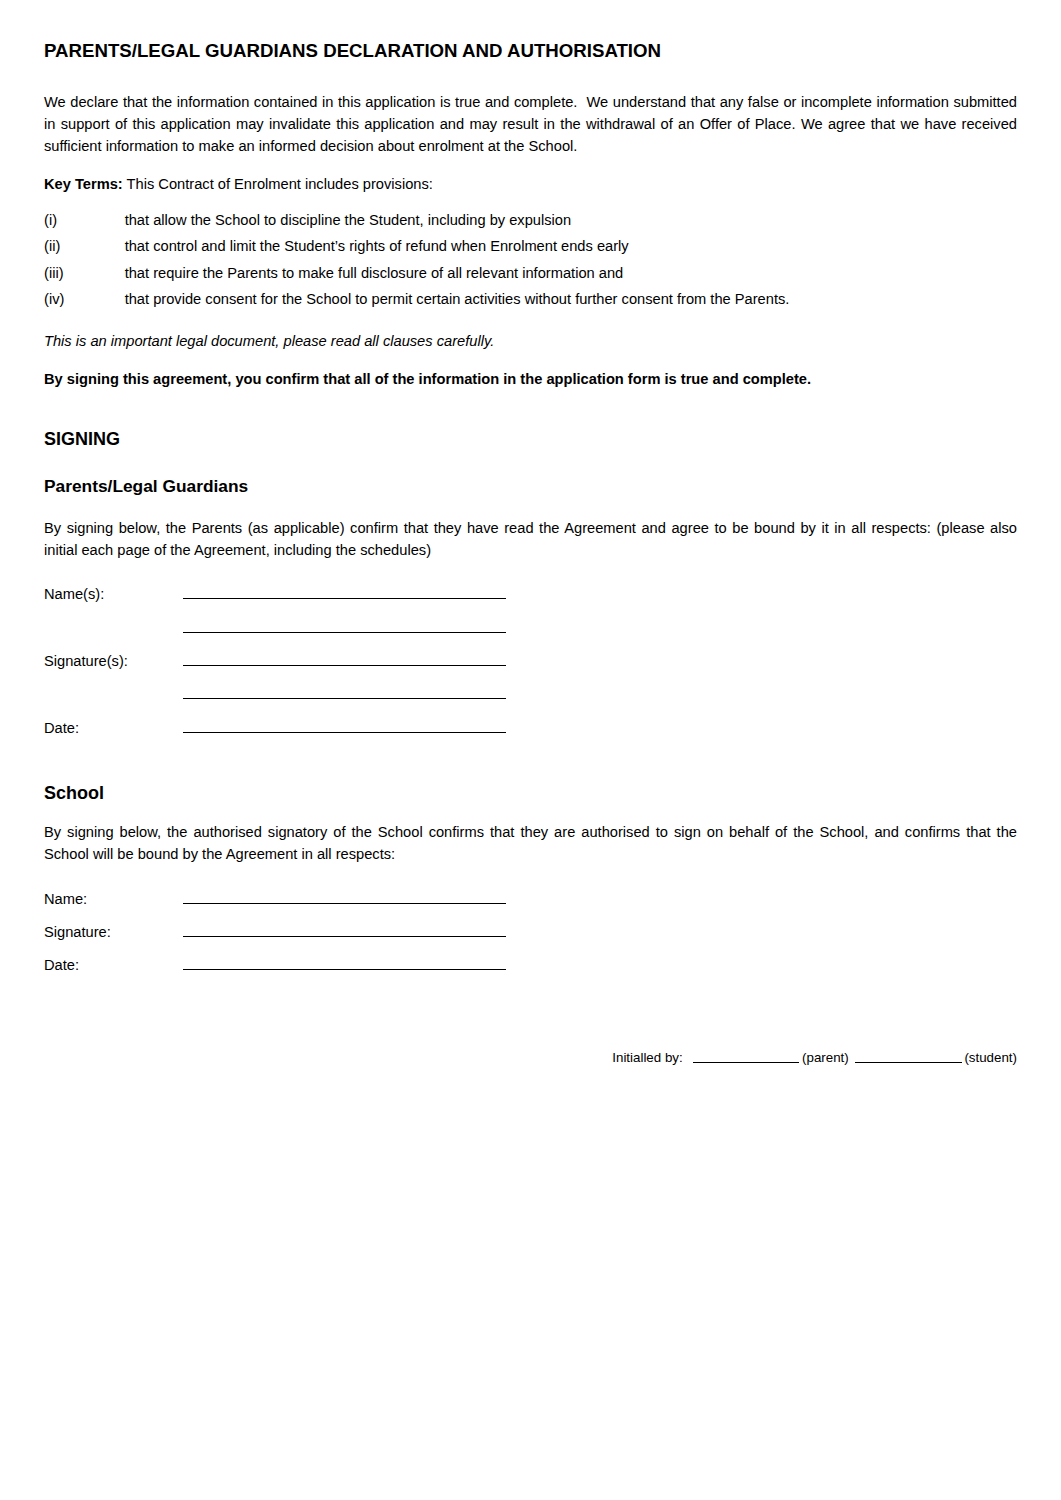PARENTS/LEGAL GUARDIANS DECLARATION AND AUTHORISATION
We declare that the information contained in this application is true and complete. We understand that any false or incomplete information submitted in support of this application may invalidate this application and may result in the withdrawal of an Offer of Place. We agree that we have received sufficient information to make an informed decision about enrolment at the School.
Key Terms: This Contract of Enrolment includes provisions:
| (i) | | that allow the School to discipline the Student, including by expulsion |
| (ii) | | that control and limit the Student’s rights of refund when Enrolment ends early |
| (iii) | | that require the Parents to make full disclosure of all relevant information and |
| (iv) | | that provide consent for the School to permit certain activities without further consent from the Parents. |
This is an important legal document, please read all clauses carefully.
By signing this agreement, you confirm that all of the information in the application form is true and complete.
SIGNING
Parents/Legal Guardians
By signing below, the Parents (as applicable) confirm that they have read the Agreement and agree to be bound by it in all respects: (please also initial each page of the Agreement, including the schedules)
| Name(s): | |
| Signature(s): | |
| Date: | |
School
By signing below, the authorised signatory of the School confirms that they are authorised to sign on behalf of the School, and confirms that the School will be bound by the Agreement in all respects:
| Name: | |
| Signature: | |
| Date: | |
Initialled by: (parent) (student)